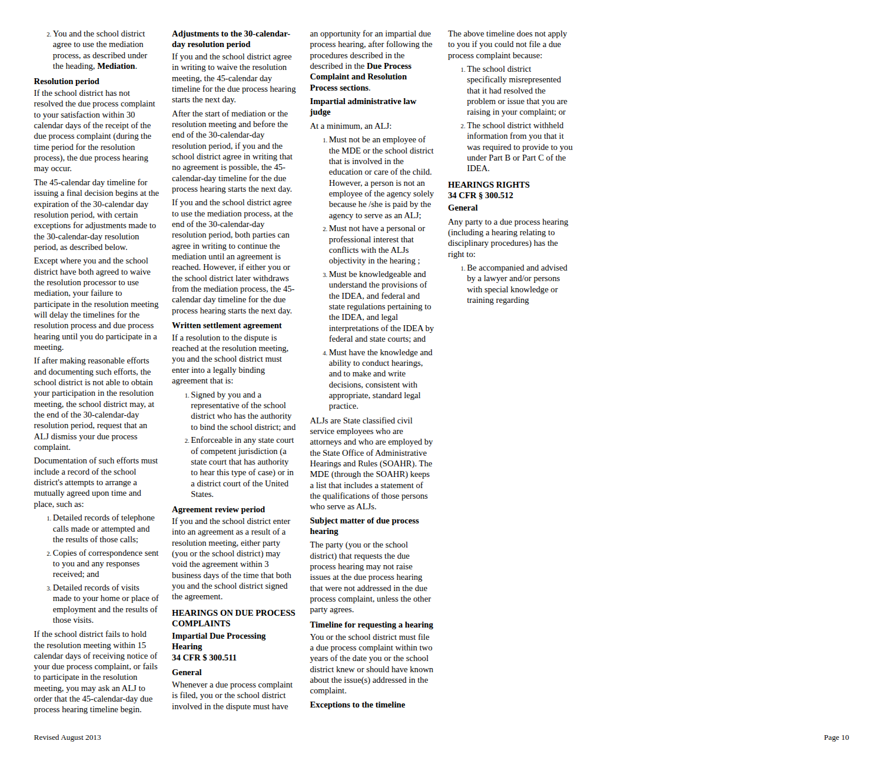You and the school district agree to use the mediation process, as described under the heading, Mediation.
Resolution period
If the school district has not resolved the due process complaint to your satisfaction within 30 calendar days of the receipt of the due process complaint (during the time period for the resolution process), the due process hearing may occur.
The 45-calendar day timeline for issuing a final decision begins at the expiration of the 30-calendar day resolution period, with certain exceptions for adjustments made to the 30-calendar-day resolution period, as described below.
Except where you and the school district have both agreed to waive the resolution processor to use mediation, your failure to participate in the resolution meeting will delay the timelines for the resolution process and due process hearing until you do participate in a meeting.
If after making reasonable efforts and documenting such efforts, the school district is not able to obtain your participation in the resolution meeting, the school district may, at the end of the 30-calendar-day resolution period, request that an ALJ dismiss your due process complaint.
Documentation of such efforts must include a record of the school district's attempts to arrange a mutually agreed upon time and place, such as:
Detailed records of telephone calls made or attempted and the results of those calls;
Copies of correspondence sent to you and any responses received; and
Detailed records of visits made to your home or place of employment and the results of those visits.
If the school district fails to hold the resolution meeting within 15 calendar days of receiving notice of your due process complaint, or fails to participate in the resolution meeting, you may ask an ALJ to order that the 45-calendar-day due process hearing timeline begin.
Adjustments to the 30-calendar-day resolution period
If you and the school district agree in writing to waive the resolution meeting, the 45-calendar day timeline for the due process hearing starts the next day.
After the start of mediation or the resolution meeting and before the end of the 30-calendar-day resolution period, if you and the school district agree in writing that no agreement is possible, the 45-calendar-day timeline for the due process hearing starts the next day.
If you and the school district agree to use the mediation process, at the end of the 30-calendar-day resolution period, both parties can agree in writing to continue the mediation until an agreement is reached. However, if either you or the school district later withdraws from the mediation process, the 45-calendar day timeline for the due process hearing starts the next day.
Written settlement agreement
If a resolution to the dispute is reached at the resolution meeting, you and the school district must enter into a legally binding agreement that is:
Signed by you and a representative of the school district who has the authority to bind the school district; and
Enforceable in any state court of competent jurisdiction (a state court that has authority to hear this type of case) or in a district court of the United States.
Agreement review period
If you and the school district enter into an agreement as a result of a resolution meeting, either party (you or the school district) may void the agreement within 3 business days of the time that both you and the school district signed the agreement.
HEARINGS ON DUE PROCESS COMPLAINTS
Impartial Due Processing Hearing
34 CFR $ 300.511
General
Whenever a due process complaint is filed, you or the school district involved in the dispute must have an opportunity for an impartial due process hearing, after following the procedures described in the described in the Due Process Complaint and Resolution Process sections.
Impartial administrative law judge
At a minimum, an ALJ:
Must not be an employee of the MDE or the school district that is involved in the education or care of the child. However, a person is not an employee of the agency solely because he /she is paid by the agency to serve as an ALJ;
Must not have a personal or professional interest that conflicts with the ALJs objectivity in the hearing ;
Must be knowledgeable and understand the provisions of the IDEA, and federal and state regulations pertaining to the IDEA, and legal interpretations of the IDEA by federal and state courts; and
Must have the knowledge and ability to conduct hearings, and to make and write decisions, consistent with appropriate, standard legal practice.
ALJs are State classified civil service employees who are attorneys and who are employed by the State Office of Administrative Hearings and Rules (SOAHR). The MDE (through the SOAHR) keeps a list that includes a statement of the qualifications of those persons who serve as ALJs.
Subject matter of due process hearing
The party (you or the school district) that requests the due process hearing may not raise issues at the due process hearing that were not addressed in the due process complaint, unless the other party agrees.
Timeline for requesting a hearing
You or the school district must file a due process complaint within two years of the date you or the school district knew or should have known about the issue(s) addressed in the complaint.
Exceptions to the timeline
The above timeline does not apply to you if you could not file a due process complaint because:
The school district specifically misrepresented that it had resolved the problem or issue that you are raising in your complaint; or
The school district withheld information from you that it was required to provide to you under Part B or Part C of the IDEA.
HEARINGS RIGHTS
34 CFR § 300.512
General
Any party to a due process hearing (including a hearing relating to disciplinary procedures) has the right to:
Be accompanied and advised by a lawyer and/or persons with special knowledge or training regarding
Revised August 2013 Page 10